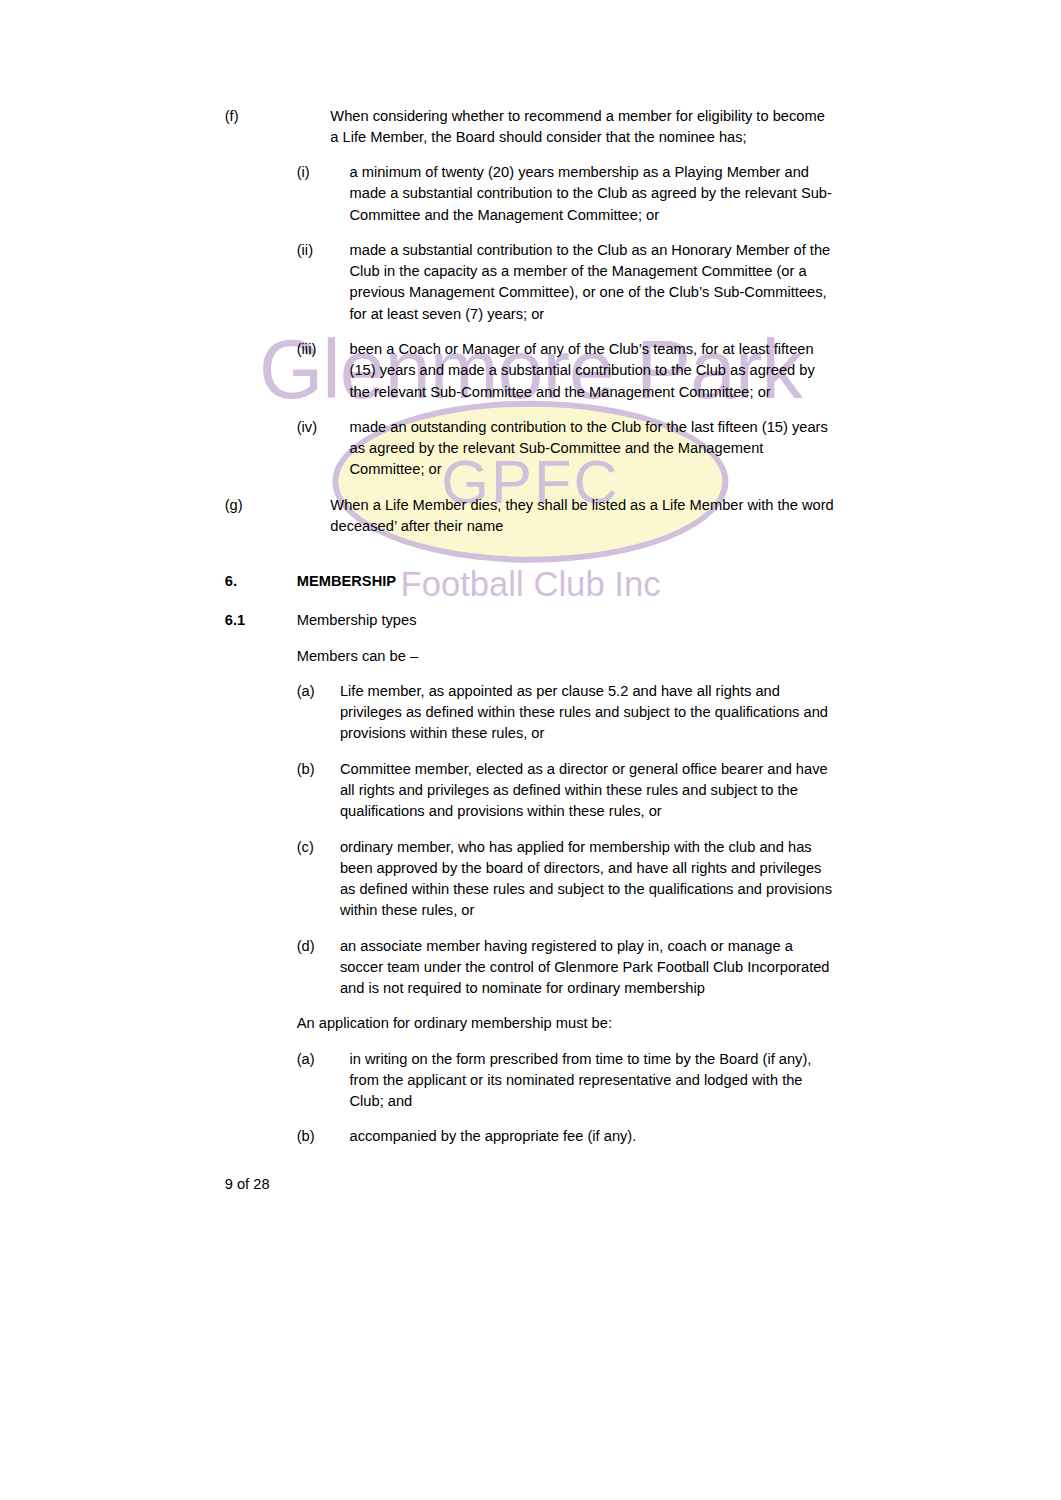Glenmore Park
GPFC
Football Club Inc
(f)
When considering whether to recommend a member for eligibility to become a Life Member, the Board should consider that the nominee has;
(i)
a minimum of twenty (20) years membership as a Playing Member and made a substantial contribution to the Club as agreed by the relevant Sub-Committee and the Management Committee; or
(ii)
made a substantial contribution to the Club as an Honorary Member of the Club in the capacity as a member of the Management Committee (or a previous Management Committee), or one of the Club’s Sub-Committees, for at least seven (7) years; or
(iii)
been a Coach or Manager of any of the Club’s teams, for at least fifteen (15) years and made a substantial contribution to the Club as agreed by the relevant Sub-Committee and the Management Committee; or
(iv)
made an outstanding contribution to the Club for the last fifteen (15) years as agreed by the relevant Sub-Committee and the Management Committee; or
(g)
When a Life Member dies, they shall be listed as a Life Member with the word deceased’ after their name
6. MEMBERSHIP
6.1 Membership types
Members can be –
(a)
Life member, as appointed as per clause 5.2 and have all rights and privileges as defined within these rules and subject to the qualifications and provisions within these rules, or
(b)
Committee member, elected as a director or general office bearer and have all rights and privileges as defined within these rules and subject to the qualifications and provisions within these rules, or
(c)
ordinary member, who has applied for membership with the club and has been approved by the board of directors, and have all rights and privileges as defined within these rules and subject to the qualifications and provisions within these rules, or
(d)
an associate member having registered to play in, coach or manage a soccer team under the control of Glenmore Park Football Club Incorporated and is not required to nominate for ordinary membership
An application for ordinary membership must be:
(a)
in writing on the form prescribed from time to time by the Board (if any), from the applicant or its nominated representative and lodged with the Club; and
(b)
accompanied by the appropriate fee (if any).
9 of 28